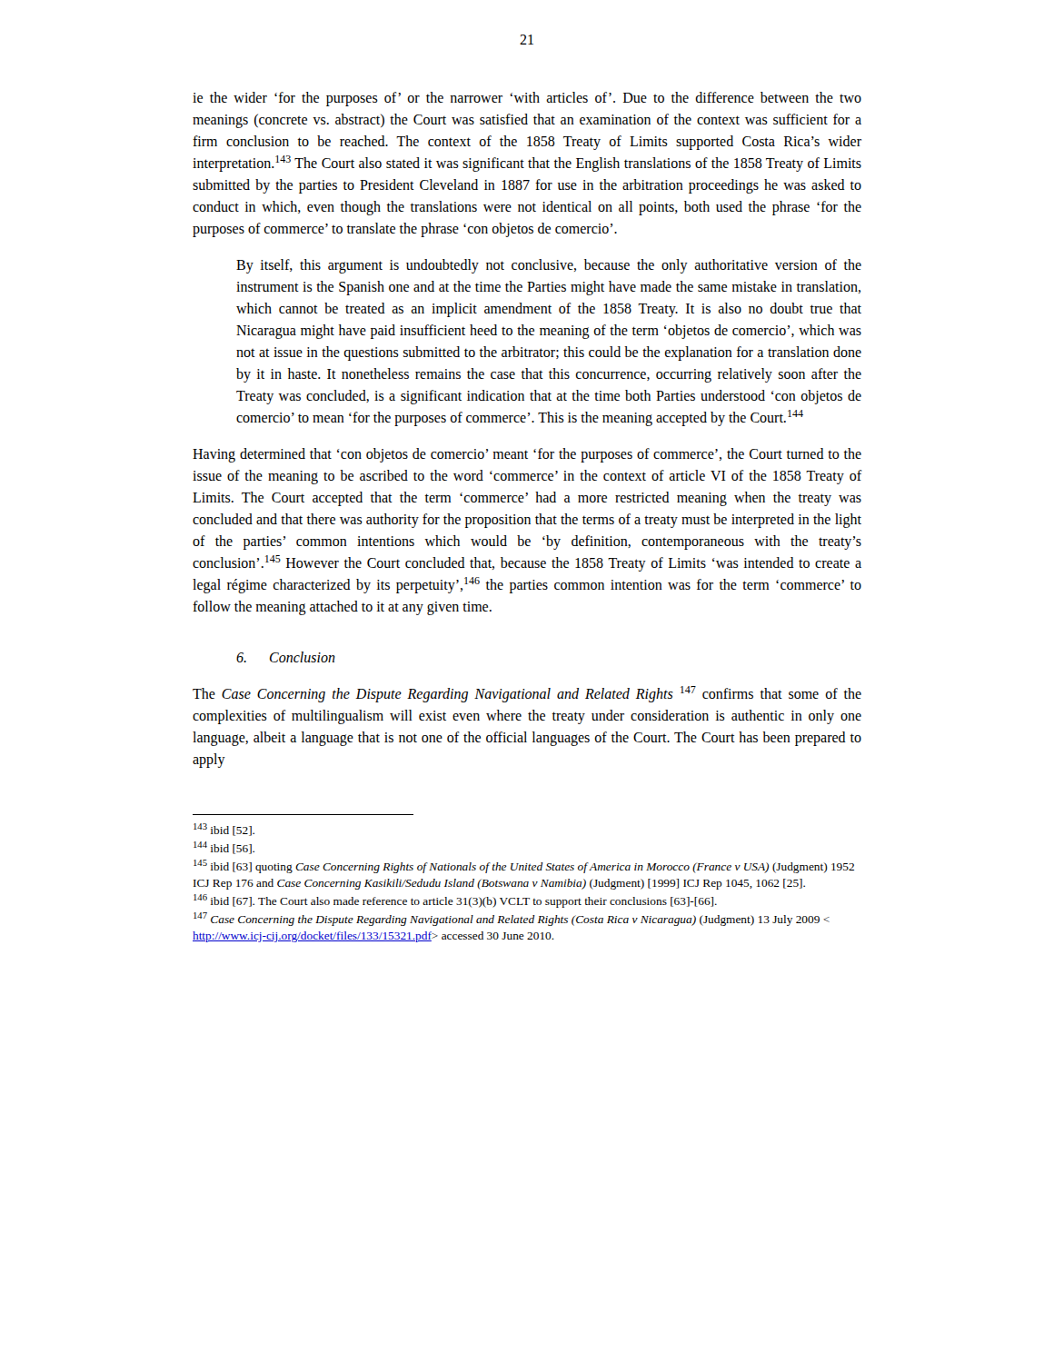21
ie the wider ‘for the purposes of’ or the narrower ‘with articles of’. Due to the difference between the two meanings (concrete vs. abstract) the Court was satisfied that an examination of the context was sufficient for a firm conclusion to be reached. The context of the 1858 Treaty of Limits supported Costa Rica’s wider interpretation.143 The Court also stated it was significant that the English translations of the 1858 Treaty of Limits submitted by the parties to President Cleveland in 1887 for use in the arbitration proceedings he was asked to conduct in which, even though the translations were not identical on all points, both used the phrase ‘for the purposes of commerce’ to translate the phrase ‘con objetos de comercio’.
By itself, this argument is undoubtedly not conclusive, because the only authoritative version of the instrument is the Spanish one and at the time the Parties might have made the same mistake in translation, which cannot be treated as an implicit amendment of the 1858 Treaty. It is also no doubt true that Nicaragua might have paid insufficient heed to the meaning of the term ‘objetos de comercio’, which was not at issue in the questions submitted to the arbitrator; this could be the explanation for a translation done by it in haste. It nonetheless remains the case that this concurrence, occurring relatively soon after the Treaty was concluded, is a significant indication that at the time both Parties understood ‘con objetos de comercio’ to mean ‘for the purposes of commerce’. This is the meaning accepted by the Court.144
Having determined that ‘con objetos de comercio’ meant ‘for the purposes of commerce’, the Court turned to the issue of the meaning to be ascribed to the word ‘commerce’ in the context of article VI of the 1858 Treaty of Limits. The Court accepted that the term ‘commerce’ had a more restricted meaning when the treaty was concluded and that there was authority for the proposition that the terms of a treaty must be interpreted in the light of the parties’ common intentions which would be ‘by definition, contemporaneous with the treaty’s conclusion’.145 However the Court concluded that, because the 1858 Treaty of Limits ‘was intended to create a legal régime characterized by its perpetuity’,146 the parties common intention was for the term ‘commerce’ to follow the meaning attached to it at any given time.
6. Conclusion
The Case Concerning the Dispute Regarding Navigational and Related Rights 147 confirms that some of the complexities of multilingualism will exist even where the treaty under consideration is authentic in only one language, albeit a language that is not one of the official languages of the Court. The Court has been prepared to apply
143 ibid [52].
144 ibid [56].
145 ibid [63] quoting Case Concerning Rights of Nationals of the United States of America in Morocco (France v USA) (Judgment) 1952 ICJ Rep 176 and Case Concerning Kasikili/Sedudu Island (Botswana v Namibia) (Judgment) [1999] ICJ Rep 1045, 1062 [25].
146 ibid [67]. The Court also made reference to article 31(3)(b) VCLT to support their conclusions [63]-[66].
147 Case Concerning the Dispute Regarding Navigational and Related Rights (Costa Rica v Nicaragua) (Judgment) 13 July 2009 < http://www.icj-cij.org/docket/files/133/15321.pdf> accessed 30 June 2010.